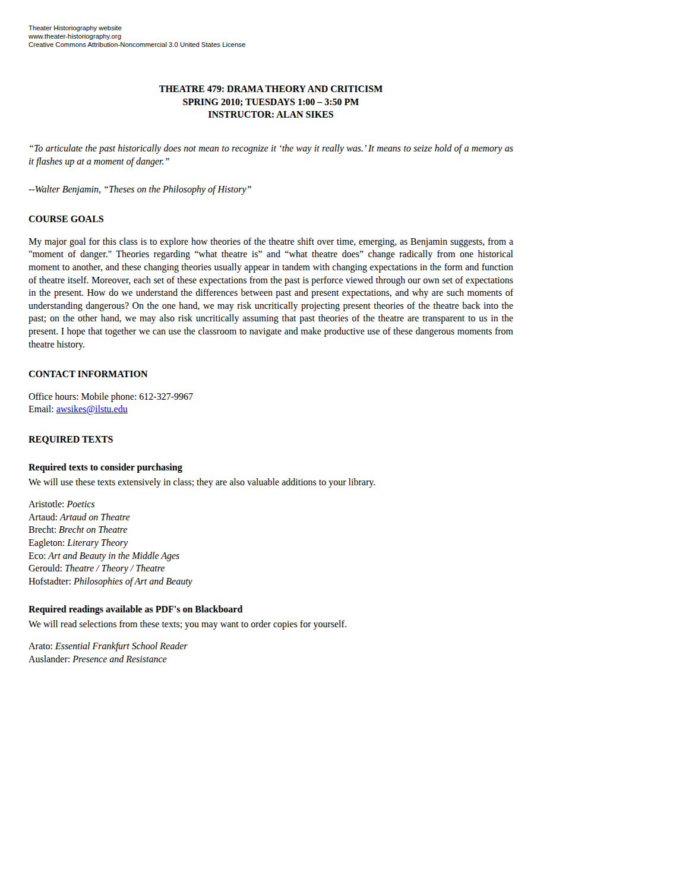Theater Historiography website
www.theater-historiography.org
Creative Commons Attribution-Noncommercial 3.0 United States License
Theatre 479: Drama Theory and Criticism Spring 2010; Tuesdays 1:00 – 3:50 PM Instructor: Alan Sikes
“To articulate the past historically does not mean to recognize it ‘the way it really was.’ It means to seize hold of a memory as it flashes up at a moment of danger.”
--Walter Benjamin, “Theses on the Philosophy of History”
Course Goals
My major goal for this class is to explore how theories of the theatre shift over time, emerging, as Benjamin suggests, from a "moment of danger." Theories regarding “what theatre is” and “what theatre does” change radically from one historical moment to another, and these changing theories usually appear in tandem with changing expectations in the form and function of theatre itself. Moreover, each set of these expectations from the past is perforce viewed through our own set of expectations in the present. How do we understand the differences between past and present expectations, and why are such moments of understanding dangerous? On the one hand, we may risk uncritically projecting present theories of the theatre back into the past; on the other hand, we may also risk uncritically assuming that past theories of the theatre are transparent to us in the present. I hope that together we can use the classroom to navigate and make productive use of these dangerous moments from theatre history.
Contact Information
Office hours: Mobile phone: 612-327-9967
Email: awsikes@ilstu.edu
Required Texts
Required texts to consider purchasing
We will use these texts extensively in class; they are also valuable additions to your library.
Aristotle: Poetics
Artaud: Artaud on Theatre
Brecht: Brecht on Theatre
Eagleton: Literary Theory
Eco: Art and Beauty in the Middle Ages
Gerould: Theatre / Theory / Theatre
Hofstadter: Philosophies of Art and Beauty
Required readings available as PDF's on Blackboard
We will read selections from these texts; you may want to order copies for yourself.
Arato: Essential Frankfurt School Reader
Auslander: Presence and Resistance